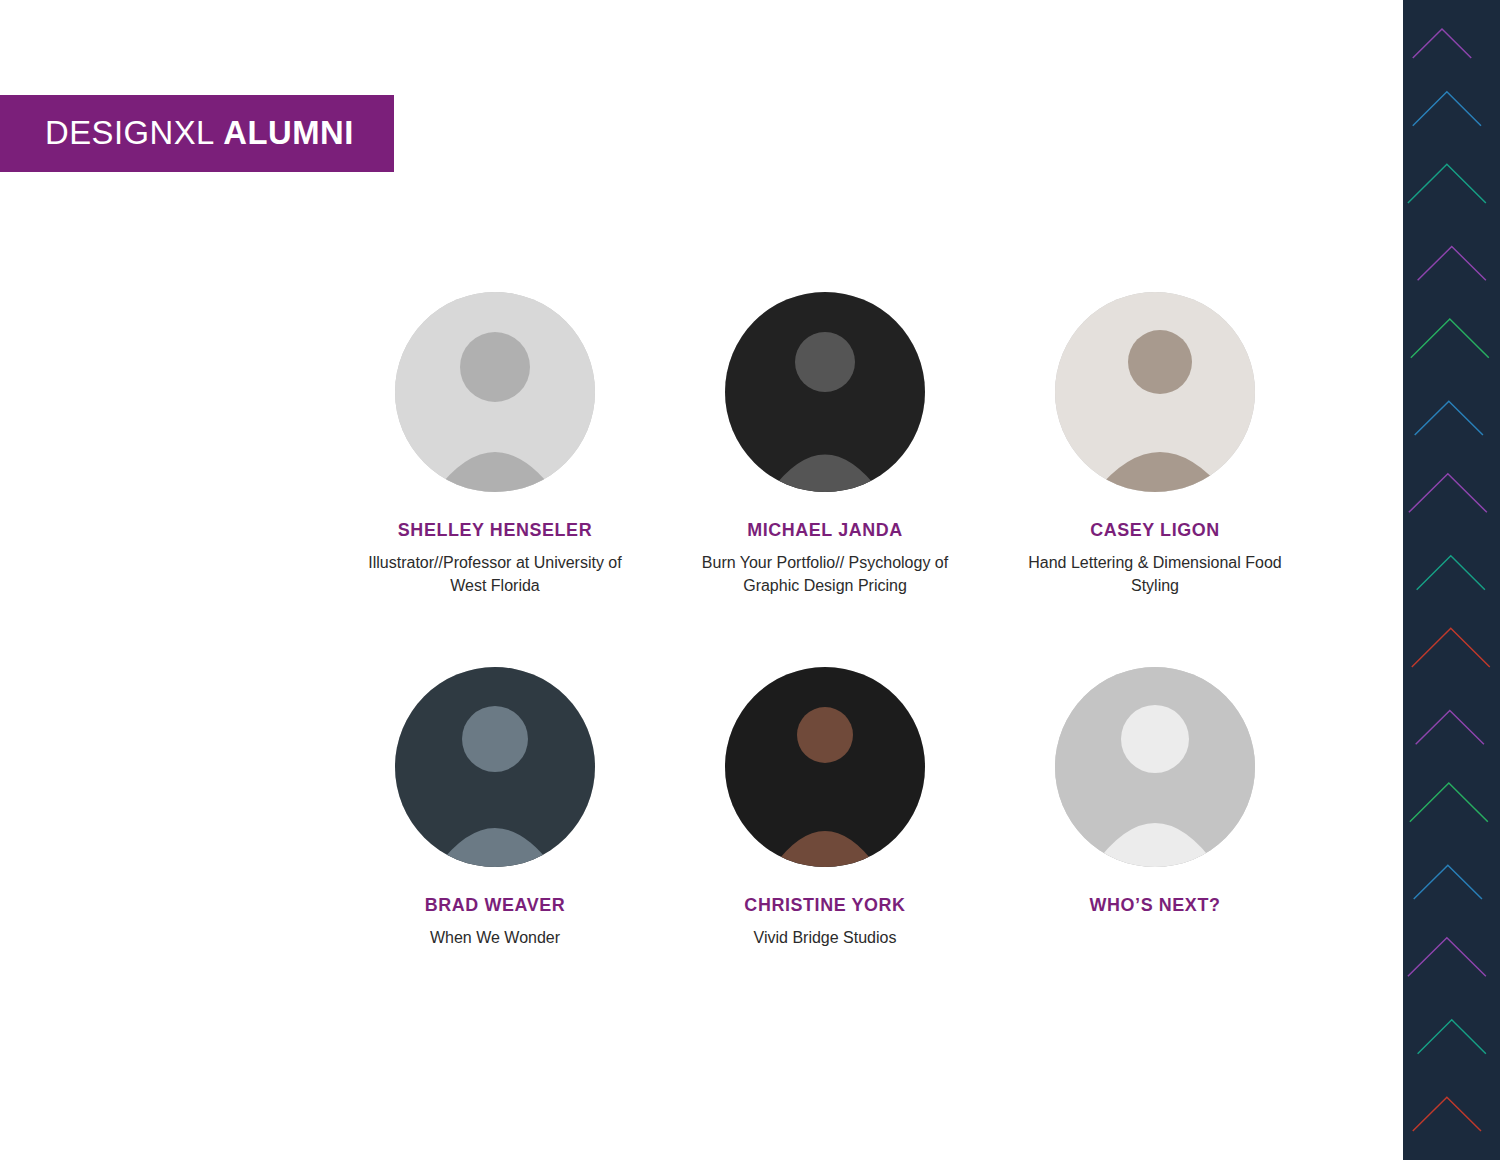DESIGNXL ALUMNI
Shelley Henseler
Illustrator//Professor at University of West Florida
Michael Janda
Burn Your Portfolio// Psychology of Graphic Design Pricing
Casey Ligon
Hand Lettering & Dimensional Food Styling
Brad Weaver
When We Wonder
Christine York
Vivid Bridge Studios
Who’s Next?